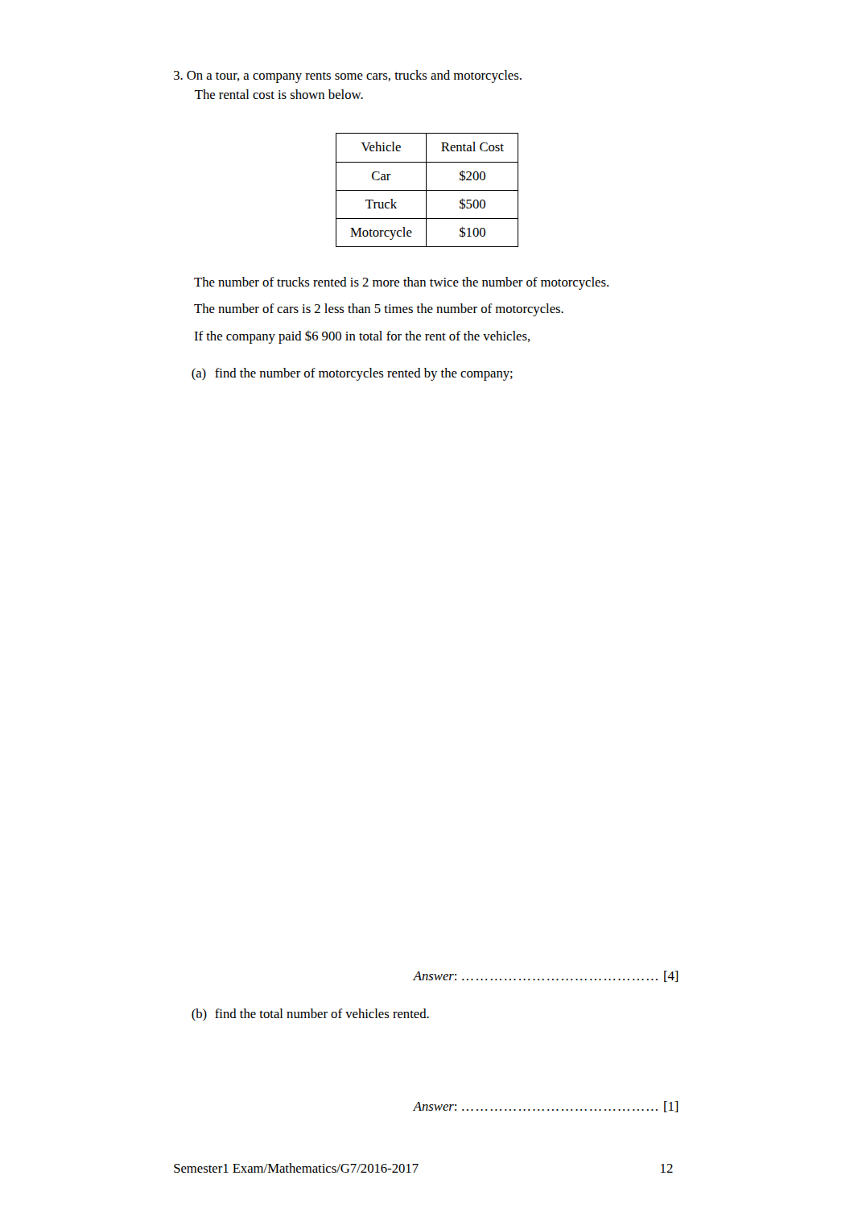3. On a tour, a company rents some cars, trucks and motorcycles. The rental cost is shown below.
| Vehicle | Rental Cost |
| Car | $200 |
| Truck | $500 |
| Motorcycle | $100 |
The number of trucks rented is 2 more than twice the number of motorcycles.
The number of cars is 2 less than 5 times the number of motorcycles.
If the company paid $6 900 in total for the rent of the vehicles,
(a) find the number of motorcycles rented by the company;
Answer: …………………………………… [4]
(b) find the total number of vehicles rented.
Answer: …………………………………… [1]
Semester1 Exam/Mathematics/G7/2016-2017
12